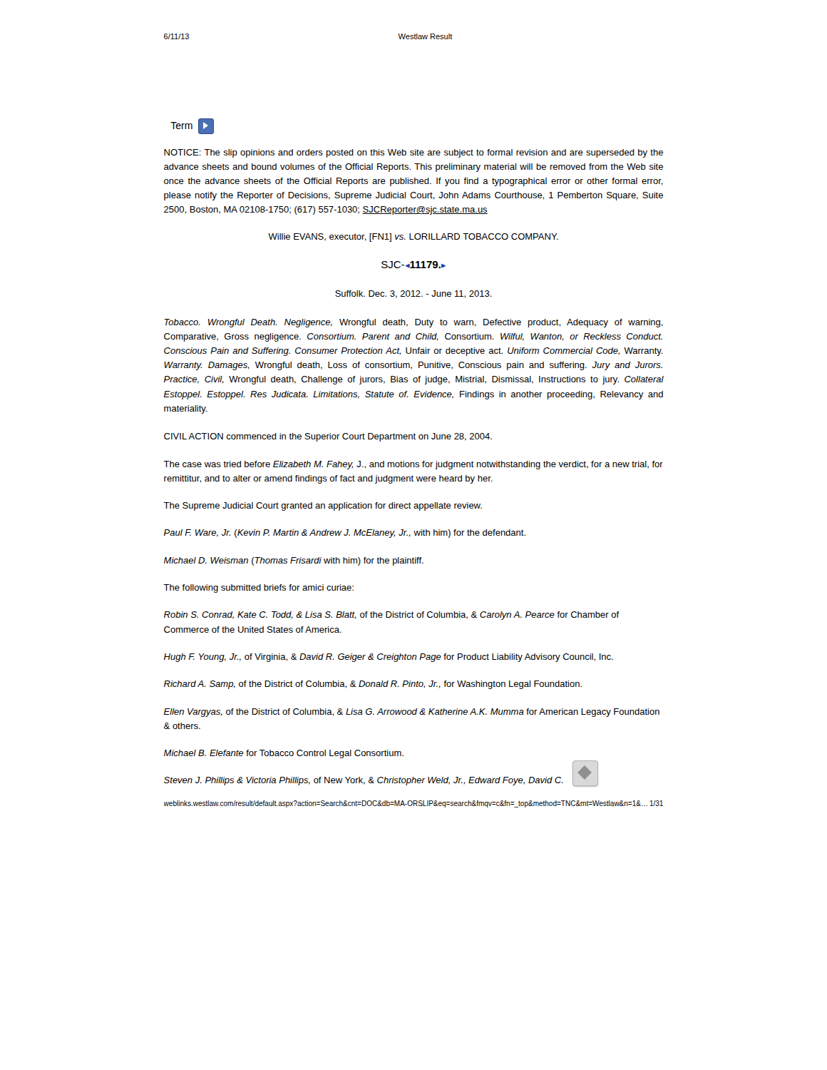6/11/13
Westlaw Result
Term
NOTICE: The slip opinions and orders posted on this Web site are subject to formal revision and are superseded by the advance sheets and bound volumes of the Official Reports. This preliminary material will be removed from the Web site once the advance sheets of the Official Reports are published. If you find a typographical error or other formal error, please notify the Reporter of Decisions, Supreme Judicial Court, John Adams Courthouse, 1 Pemberton Square, Suite 2500, Boston, MA 02108-1750; (617) 557-1030; SJCReporter@sjc.state.ma.us
Willie EVANS, executor, [FN1] vs. LORILLARD TOBACCO COMPANY.
SJC-◂11179.▸
Suffolk. Dec. 3, 2012. - June 11, 2013.
Tobacco. Wrongful Death. Negligence, Wrongful death, Duty to warn, Defective product, Adequacy of warning, Comparative, Gross negligence. Consortium. Parent and Child, Consortium. Wilful, Wanton, or Reckless Conduct. Conscious Pain and Suffering. Consumer Protection Act, Unfair or deceptive act. Uniform Commercial Code, Warranty. Warranty. Damages, Wrongful death, Loss of consortium, Punitive, Conscious pain and suffering. Jury and Jurors. Practice, Civil, Wrongful death, Challenge of jurors, Bias of judge, Mistrial, Dismissal, Instructions to jury. Collateral Estoppel. Estoppel. Res Judicata. Limitations, Statute of. Evidence, Findings in another proceeding, Relevancy and materiality.
CIVIL ACTION commenced in the Superior Court Department on June 28, 2004.
The case was tried before Elizabeth M. Fahey, J., and motions for judgment notwithstanding the verdict, for a new trial, for remittitur, and to alter or amend findings of fact and judgment were heard by her.
The Supreme Judicial Court granted an application for direct appellate review.
Paul F. Ware, Jr. (Kevin P. Martin & Andrew J. McElaney, Jr., with him) for the defendant.
Michael D. Weisman (Thomas Frisardi with him) for the plaintiff.
The following submitted briefs for amici curiae:
Robin S. Conrad, Kate C. Todd, & Lisa S. Blatt, of the District of Columbia, & Carolyn A. Pearce for Chamber of Commerce of the United States of America.
Hugh F. Young, Jr., of Virginia, & David R. Geiger & Creighton Page for Product Liability Advisory Council, Inc.
Richard A. Samp, of the District of Columbia, & Donald R. Pinto, Jr., for Washington Legal Foundation.
Ellen Vargyas, of the District of Columbia, & Lisa G. Arrowood & Katherine A.K. Mumma for American Legacy Foundation & others.
Michael B. Elefante for Tobacco Control Legal Consortium.
Steven J. Phillips & Victoria Phillips, of New York, & Christopher Weld, Jr., Edward Foye, David C.
weblinks.westlaw.com/result/default.aspx?action=Search&cnt=DOC&db=MA-ORSLIP&eq=search&fmqv=c&fn=_top&method=TNC&mt=Westlaw&n=1&origin…
1/31